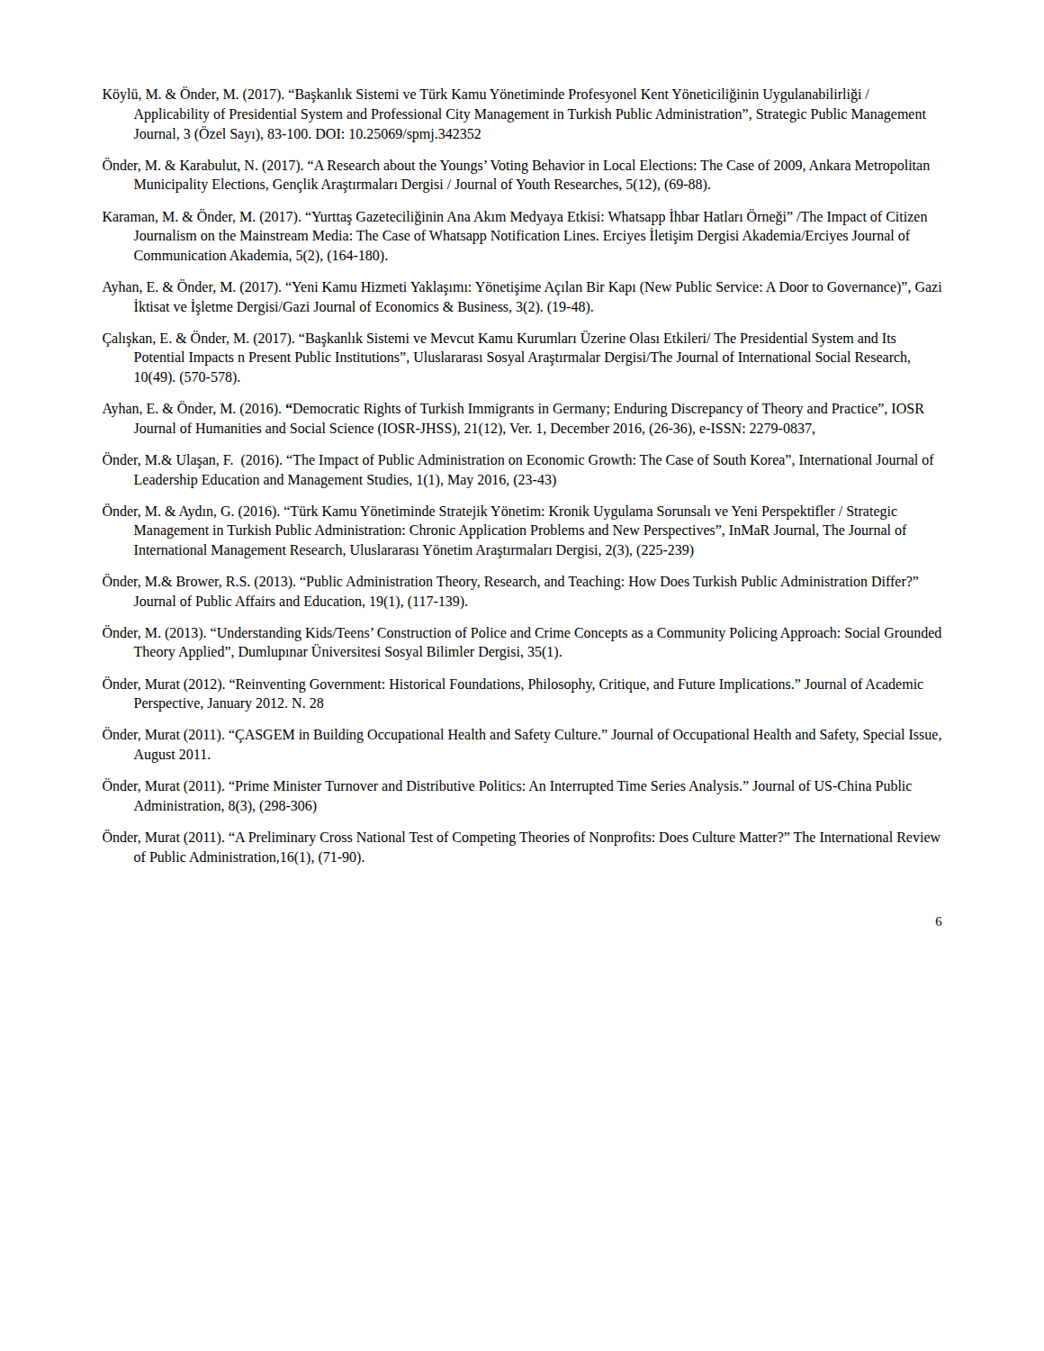Köylü, M. & Önder, M. (2017). “Başkanlık Sistemi ve Türk Kamu Yönetiminde Profesyonel Kent Yöneticiliğinin Uygulanabilirliği / Applicability of Presidential System and Professional City Management in Turkish Public Administration”, Strategic Public Management Journal, 3 (Özel Sayı), 83-100. DOI: 10.25069/spmj.342352
Önder, M. & Karabulut, N. (2017). “A Research about the Youngs’ Voting Behavior in Local Elections: The Case of 2009, Ankara Metropolitan Municipality Elections, Gençlik Araştırmaları Dergisi / Journal of Youth Researches, 5(12), (69-88).
Karaman, M. & Önder, M. (2017). “Yurttaş Gazeteciliğinin Ana Akım Medyaya Etkisi: Whatsapp İhbar Hatları Örneği” /The Impact of Citizen Journalism on the Mainstream Media: The Case of Whatsapp Notification Lines. Erciyes İletişim Dergisi Akademia/Erciyes Journal of Communication Akademia, 5(2), (164-180).
Ayhan, E. & Önder, M. (2017). “Yeni Kamu Hizmeti Yaklaşımı: Yönetişime Açılan Bir Kapı (New Public Service: A Door to Governance)”, Gazi İktisat ve İşletme Dergisi/Gazi Journal of Economics & Business, 3(2). (19-48).
Çalışkan, E. & Önder, M. (2017). “Başkanlık Sistemi ve Mevcut Kamu Kurumları Üzerine Olası Etkileri/ The Presidential System and Its Potential Impacts n Present Public Institutions”, Uluslararası Sosyal Araştırmalar Dergisi/The Journal of International Social Research, 10(49). (570-578).
Ayhan, E. & Önder, M. (2016). “Democratic Rights of Turkish Immigrants in Germany; Enduring Discrepancy of Theory and Practice”, IOSR Journal of Humanities and Social Science (IOSR-JHSS), 21(12), Ver. 1, December 2016, (26-36), e-ISSN: 2279-0837,
Önder, M.& Ulaşan, F. (2016). “The Impact of Public Administration on Economic Growth: The Case of South Korea”, International Journal of Leadership Education and Management Studies, 1(1), May 2016, (23-43)
Önder, M. & Aydın, G. (2016). “Türk Kamu Yönetiminde Stratejik Yönetim: Kronik Uygulama Sorunsalı ve Yeni Perspektifler / Strategic Management in Turkish Public Administration: Chronic Application Problems and New Perspectives”, InMaR Journal, The Journal of International Management Research, Uluslararası Yönetim Araştırmaları Dergisi, 2(3), (225-239)
Önder, M.& Brower, R.S. (2013). “Public Administration Theory, Research, and Teaching: How Does Turkish Public Administration Differ?” Journal of Public Affairs and Education, 19(1), (117-139).
Önder, M. (2013). “Understanding Kids/Teens’ Construction of Police and Crime Concepts as a Community Policing Approach: Social Grounded Theory Applied”, Dumlupınar Üniversitesi Sosyal Bilimler Dergisi, 35(1).
Önder, Murat (2012). “Reinventing Government: Historical Foundations, Philosophy, Critique, and Future Implications.” Journal of Academic Perspective, January 2012. N. 28
Önder, Murat (2011). “ÇASGEM in Building Occupational Health and Safety Culture.” Journal of Occupational Health and Safety, Special Issue, August 2011.
Önder, Murat (2011). “Prime Minister Turnover and Distributive Politics: An Interrupted Time Series Analysis.” Journal of US-China Public Administration, 8(3), (298-306)
Önder, Murat (2011). “A Preliminary Cross National Test of Competing Theories of Nonprofits: Does Culture Matter?” The International Review of Public Administration,16(1), (71-90).
6